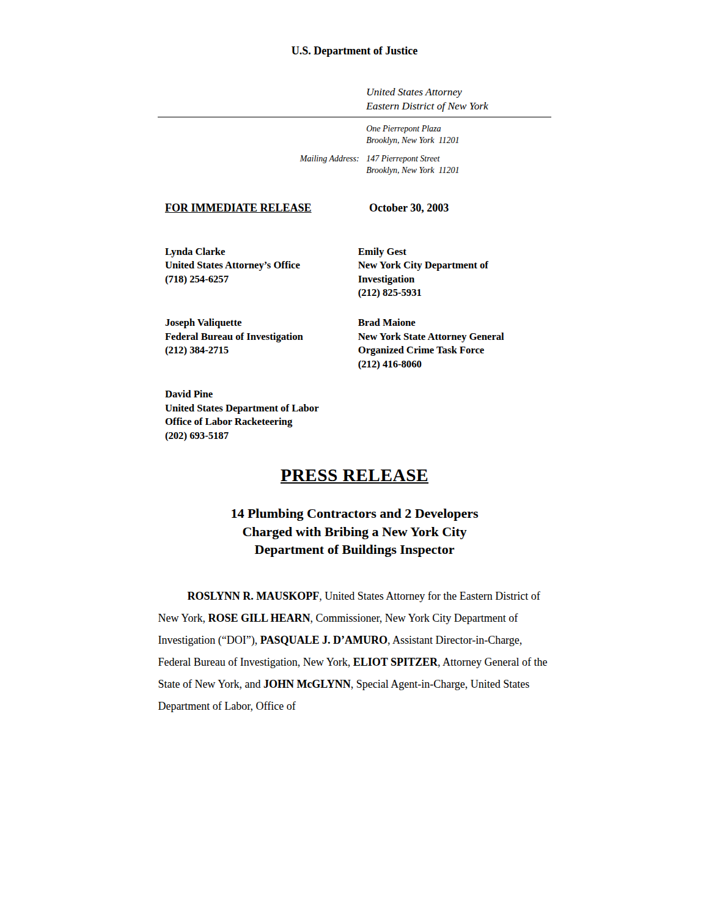U.S. Department of Justice
United States Attorney
Eastern District of New York
One Pierrepont Plaza
Brooklyn, New York 11201
Mailing Address:
147 Pierrepont Street
Brooklyn, New York 11201
FOR IMMEDIATE RELEASE
October 30, 2003
Lynda Clarke
United States Attorney’s Office
(718) 254-6257
Emily Gest
New York City Department of
Investigation
(212) 825-5931
Joseph Valiquette
Federal Bureau of Investigation
(212) 384-2715
Brad Maione
New York State Attorney General
Organized Crime Task Force
(212) 416-8060
David Pine
United States Department of Labor
Office of Labor Racketeering
(202) 693-5187
PRESS RELEASE
14 Plumbing Contractors and 2 Developers
Charged with Bribing a New York City
Department of Buildings Inspector
ROSLYNN R. MAUSKOPF, United States Attorney for the Eastern District of New York, ROSE GILL HEARN, Commissioner, New York City Department of Investigation (“DOI”), PASQUALE J. D’AMURO, Assistant Director-in-Charge, Federal Bureau of Investigation, New York, ELIOT SPITZER, Attorney General of the State of New York, and JOHN McGLYNN, Special Agent-in-Charge, United States Department of Labor, Office of